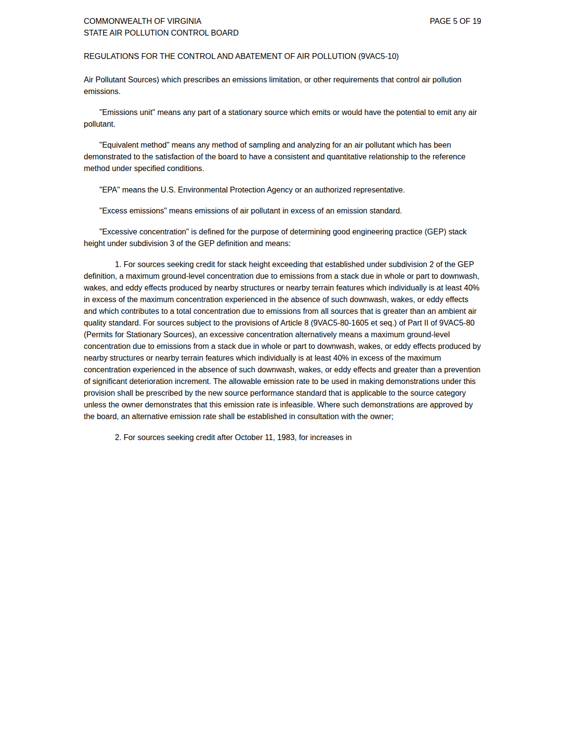Commonwealth of Virginia
State Air Pollution Control Board
Page 5 of 19
Regulations for the Control and Abatement of Air Pollution (9VAC5-10)
Air Pollutant Sources) which prescribes an emissions limitation, or other requirements that control air pollution emissions.
"Emissions unit" means any part of a stationary source which emits or would have the potential to emit any air pollutant.
"Equivalent method" means any method of sampling and analyzing for an air pollutant which has been demonstrated to the satisfaction of the board to have a consistent and quantitative relationship to the reference method under specified conditions.
"EPA" means the U.S. Environmental Protection Agency or an authorized representative.
"Excess emissions" means emissions of air pollutant in excess of an emission standard.
"Excessive concentration" is defined for the purpose of determining good engineering practice (GEP) stack height under subdivision 3 of the GEP definition and means:
1. For sources seeking credit for stack height exceeding that established under subdivision 2 of the GEP definition, a maximum ground-level concentration due to emissions from a stack due in whole or part to downwash, wakes, and eddy effects produced by nearby structures or nearby terrain features which individually is at least 40% in excess of the maximum concentration experienced in the absence of such downwash, wakes, or eddy effects and which contributes to a total concentration due to emissions from all sources that is greater than an ambient air quality standard. For sources subject to the provisions of Article 8 (9VAC5-80-1605 et seq.) of Part II of 9VAC5-80 (Permits for Stationary Sources), an excessive concentration alternatively means a maximum ground-level concentration due to emissions from a stack due in whole or part to downwash, wakes, or eddy effects produced by nearby structures or nearby terrain features which individually is at least 40% in excess of the maximum concentration experienced in the absence of such downwash, wakes, or eddy effects and greater than a prevention of significant deterioration increment. The allowable emission rate to be used in making demonstrations under this provision shall be prescribed by the new source performance standard that is applicable to the source category unless the owner demonstrates that this emission rate is infeasible. Where such demonstrations are approved by the board, an alternative emission rate shall be established in consultation with the owner;
2. For sources seeking credit after October 11, 1983, for increases in